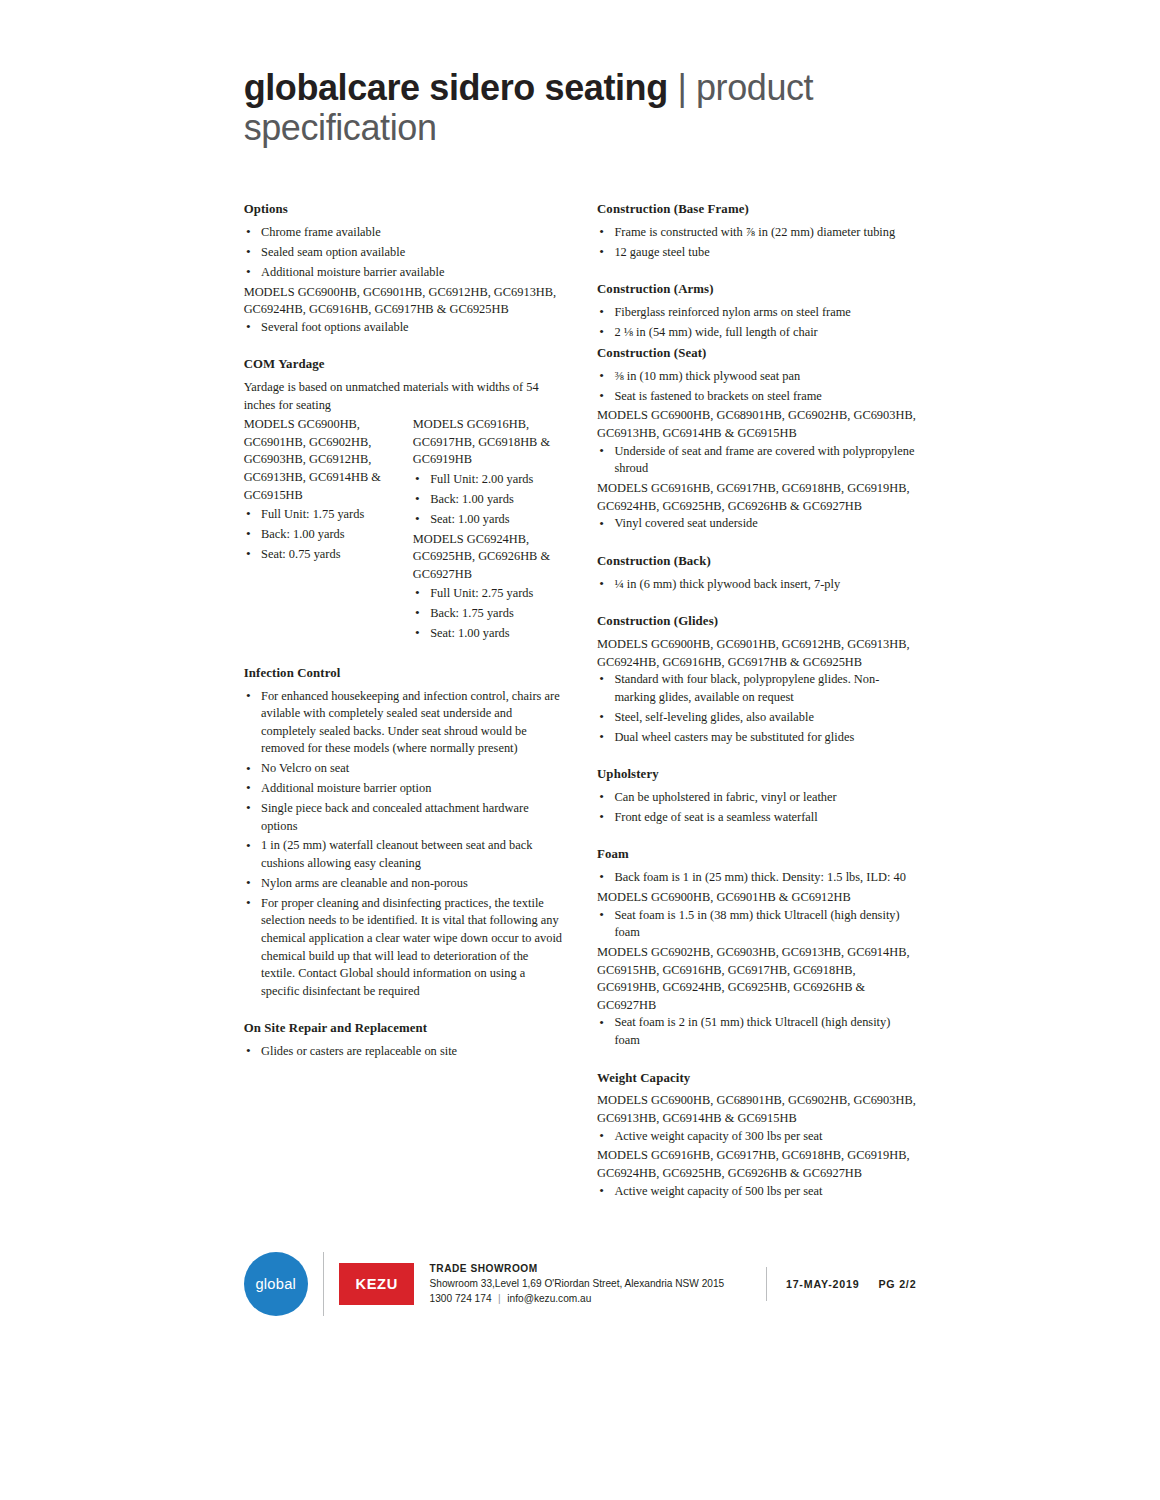globalcare sidero seating | product specification
Options
Chrome frame available
Sealed seam option available
Additional moisture barrier available
MODELS GC6900HB, GC6901HB, GC6912HB, GC6913HB, GC6924HB, GC6916HB, GC6917HB & GC6925HB
Several foot options available
COM Yardage
Yardage is based on unmatched materials with widths of 54 inches for seating
MODELS GC6900HB, GC6901HB, GC6902HB, GC6903HB, GC6912HB, GC6913HB, GC6914HB & GC6915HB
Full Unit: 1.75 yards
Back: 1.00 yards
Seat: 0.75 yards
MODELS GC6916HB, GC6917HB, GC6918HB & GC6919HB
Full Unit: 2.00 yards
Back: 1.00 yards
Seat: 1.00 yards
MODELS GC6924HB, GC6925HB, GC6926HB & GC6927HB
Full Unit: 2.75 yards
Back: 1.75 yards
Seat: 1.00 yards
Infection Control
For enhanced housekeeping and infection control, chairs are avilable with completely sealed seat underside and completely sealed backs. Under seat shroud would be removed for these models (where normally present)
No Velcro on seat
Additional moisture barrier option
Single piece back and concealed attachment hardware options
1 in (25 mm) waterfall cleanout between seat and back cushions allowing easy cleaning
Nylon arms are cleanable and non-porous
For proper cleaning and disinfecting practices, the textile selection needs to be identified. It is vital that following any chemical application a clear water wipe down occur to avoid chemical build up that will lead to deterioration of the textile. Contact Global should information on using a specific disinfectant be required
On Site Repair and Replacement
Glides or casters are replaceable on site
Construction (Base Frame)
Frame is constructed with ⅞ in (22 mm) diameter tubing
12 gauge steel tube
Construction (Arms)
Fiberglass reinforced nylon arms on steel frame
2 ⅛ in (54 mm) wide, full length of chair
Construction (Seat)
⅜ in (10 mm) thick plywood seat pan
Seat is fastened to brackets on steel frame
MODELS GC6900HB, GC68901HB, GC6902HB, GC6903HB, GC6913HB, GC6914HB & GC6915HB
Underside of seat and frame are covered with polypropylene shroud
MODELS GC6916HB, GC6917HB, GC6918HB, GC6919HB, GC6924HB, GC6925HB, GC6926HB & GC6927HB
Vinyl covered seat underside
Construction (Back)
¼ in (6 mm) thick plywood back insert, 7-ply
Construction (Glides)
MODELS GC6900HB, GC6901HB, GC6912HB, GC6913HB, GC6924HB, GC6916HB, GC6917HB & GC6925HB
Standard with four black, polypropylene glides. Non-marking glides, available on request
Steel, self-leveling glides, also available
Dual wheel casters may be substituted for glides
Upholstery
Can be upholstered in fabric, vinyl or leather
Front edge of seat is a seamless waterfall
Foam
Back foam is 1 in (25 mm) thick. Density: 1.5 lbs, ILD: 40
MODELS GC6900HB, GC6901HB & GC6912HB
Seat foam is 1.5 in (38 mm) thick Ultracell (high density) foam
MODELS GC6902HB, GC6903HB, GC6913HB, GC6914HB, GC6915HB, GC6916HB, GC6917HB, GC6918HB, GC6919HB, GC6924HB, GC6925HB, GC6926HB & GC6927HB
Seat foam is 2 in (51 mm) thick Ultracell (high density) foam
Weight Capacity
MODELS GC6900HB, GC68901HB, GC6902HB, GC6903HB, GC6913HB, GC6914HB & GC6915HB
Active weight capacity of 300 lbs per seat
MODELS GC6916HB, GC6917HB, GC6918HB, GC6919HB, GC6924HB, GC6925HB, GC6926HB & GC6927HB
Active weight capacity of 500 lbs per seat
global
KEZU
TRADE SHOWROOM
Showroom 33,Level 1,69 O'Riordan Street, Alexandria NSW 2015
1300 724 174 | info@kezu.com.au
17-MAY-2019 PG 2/2